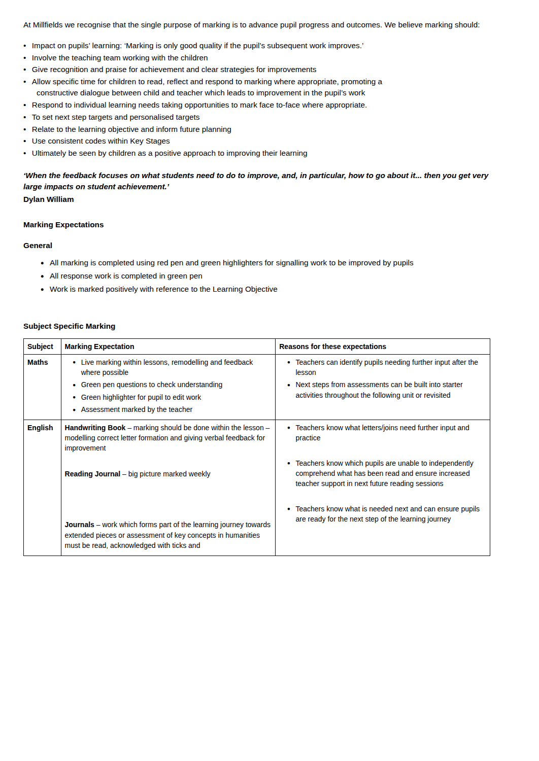At Millfields we recognise that the single purpose of marking is to advance pupil progress and outcomes. We believe marking should:
Impact on pupils’ learning: ‘Marking is only good quality if the pupil’s subsequent work improves.’
Involve the teaching team working with the children
Give recognition and praise for achievement and clear strategies for improvements
Allow specific time for children to read, reflect and respond to marking where appropriate, promoting aconstructive dialogue between child and teacher which leads to improvement in the pupil’s work
Respond to individual learning needs taking opportunities to mark face to-face where appropriate.
To set next step targets and personalised targets
Relate to the learning objective and inform future planning
Use consistent codes within Key Stages
Ultimately be seen by children as a positive approach to improving their learning
‘When the feedback focuses on what students need to do to improve, and, in particular, how to go about it... then you get very large impacts on student achievement.’
Dylan William
Marking Expectations
General
All marking is completed using red pen and green highlighters for signalling work to be improved by pupils
All response work is completed in green pen
Work is marked positively with reference to the Learning Objective
Subject Specific Marking
| Subject | Marking Expectation | Reasons for these expectations |
| --- | --- | --- |
| Maths | Live marking within lessons, remodelling and feedback where possible Green pen questions to check understanding Green highlighter for pupil to edit work Assessment marked by the teacher | Teachers can identify pupils needing further input after the lesson Next steps from assessments can be built into starter activities throughout the following unit or revisited |
| English | Handwriting Book – marking should be done within the lesson – modelling correct letter formation and giving verbal feedback for improvement Reading Journal – big picture marked weekly Journals – work which forms part of the learning journey towards extended pieces or assessment of key concepts in humanities must be read, acknowledged with ticks and | Teachers know what letters/joins need further input and practice Teachers know which pupils are unable to independently comprehend what has been read and ensure increased teacher support in next future reading sessions Teachers know what is needed next and can ensure pupils are ready for the next step of the learning journey |